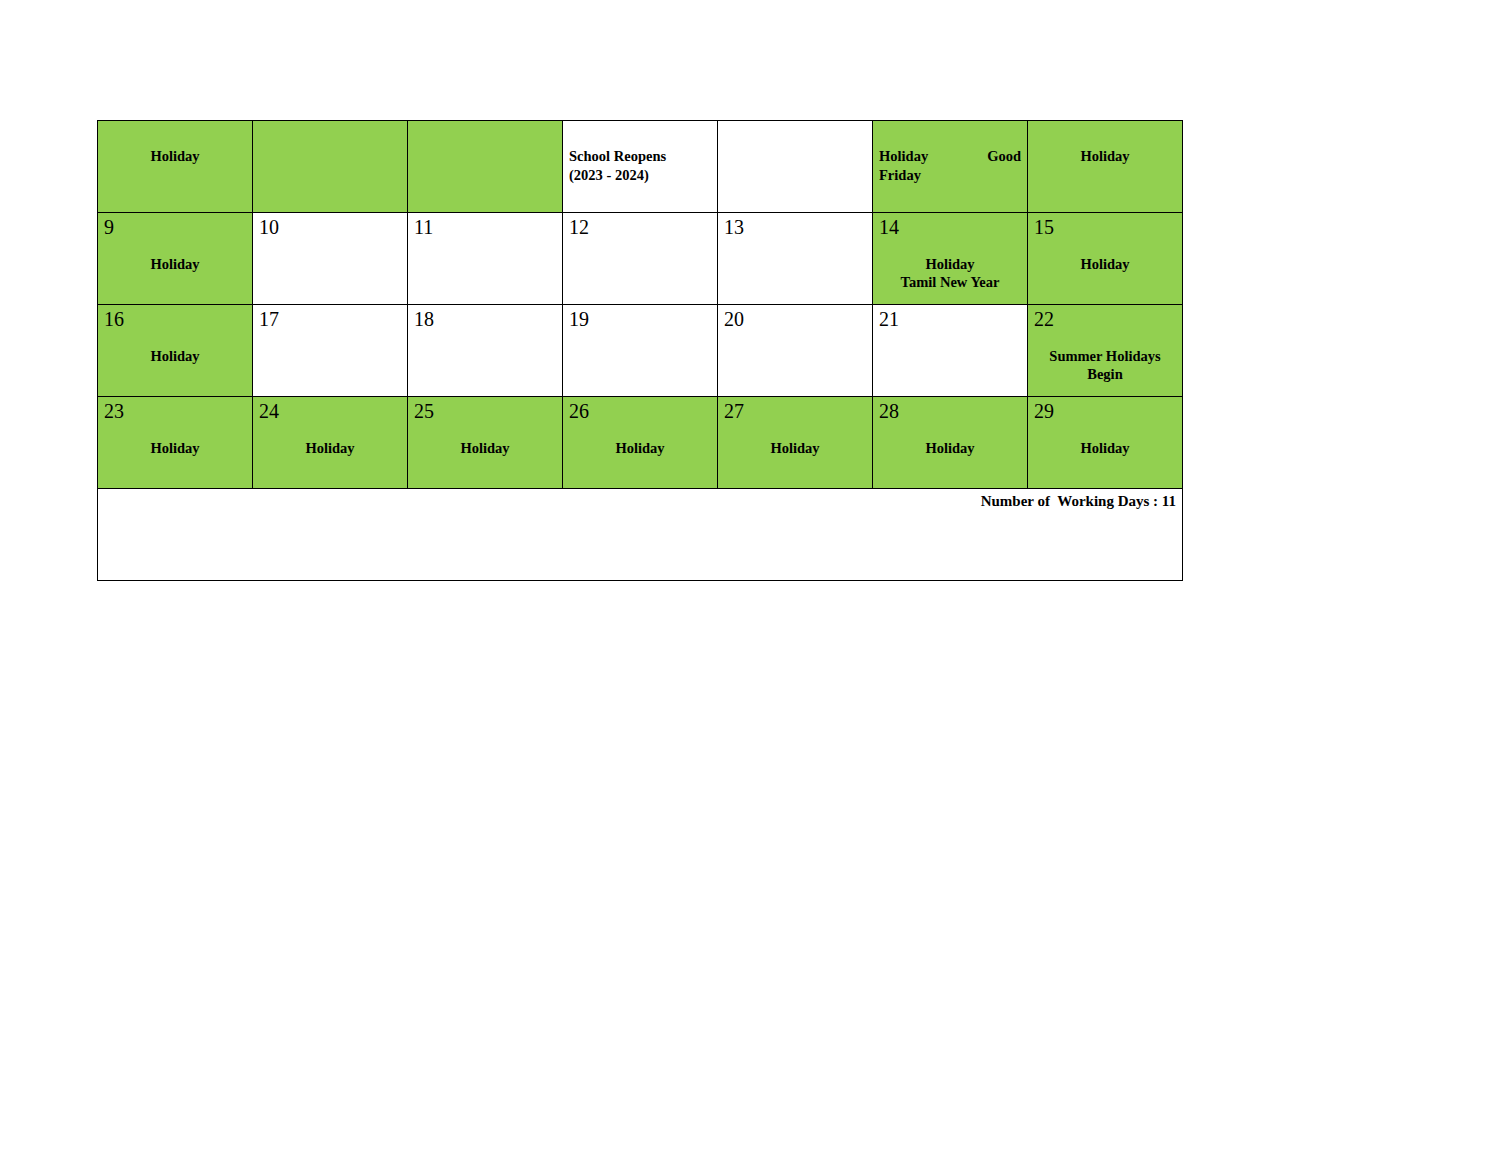| Holiday | | | School Reopens (2023 - 2024) | | Holiday Good Friday | Holiday |
| 9 Holiday | 10 | 11 | 12 | 13 | 14 Holiday Tamil New Year | 15 Holiday |
| 16 Holiday | 17 | 18 | 19 | 20 | 21 | 22 Summer Holidays Begin |
| 23 Holiday | 24 Holiday | 25 Holiday | 26 Holiday | 27 Holiday | 28 Holiday | 29 Holiday |
| Number of Working Days : 11 |